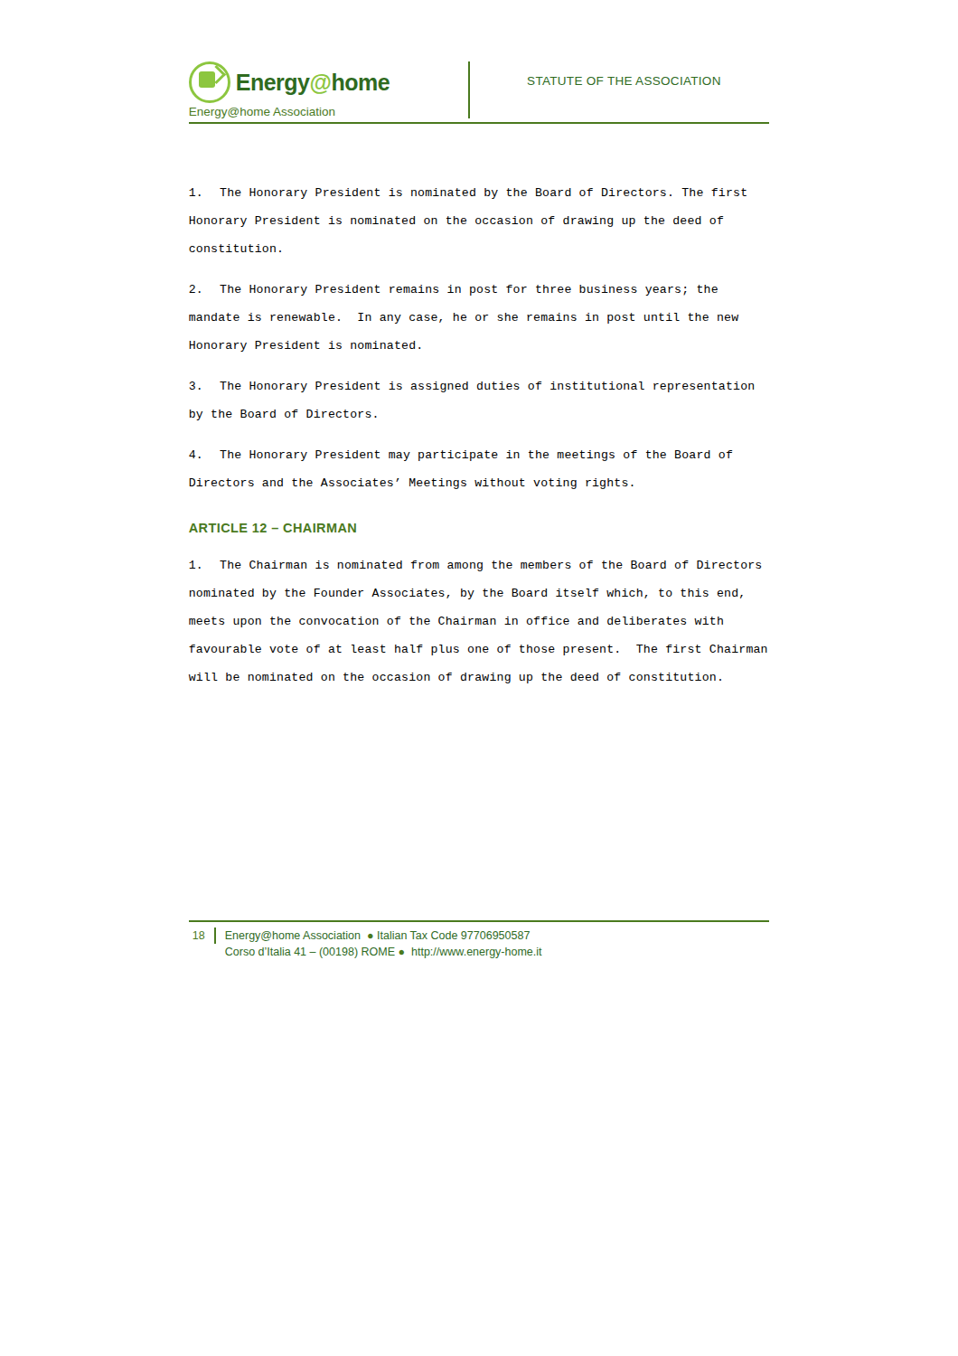Energy@home
Energy@home Association
STATUTE OF THE ASSOCIATION
1. The Honorary President is nominated by the Board of Directors. The first Honorary President is nominated on the occasion of drawing up the deed of constitution.
2. The Honorary President remains in post for three business years; the mandate is renewable. In any case, he or she remains in post until the new Honorary President is nominated.
3. The Honorary President is assigned duties of institutional representation by the Board of Directors.
4. The Honorary President may participate in the meetings of the Board of Directors and the Associates’ Meetings without voting rights.
ARTICLE 12 – CHAIRMAN
1. The Chairman is nominated from among the members of the Board of Directors nominated by the Founder Associates, by the Board itself which, to this end, meets upon the convocation of the Chairman in office and deliberates with favourable vote of at least half plus one of those present. The first Chairman will be nominated on the occasion of drawing up the deed of constitution.
18
Energy@home Association ● Italian Tax Code 97706950587
Corso d’Italia 41 – (00198) ROME ● http://www.energy-home.it